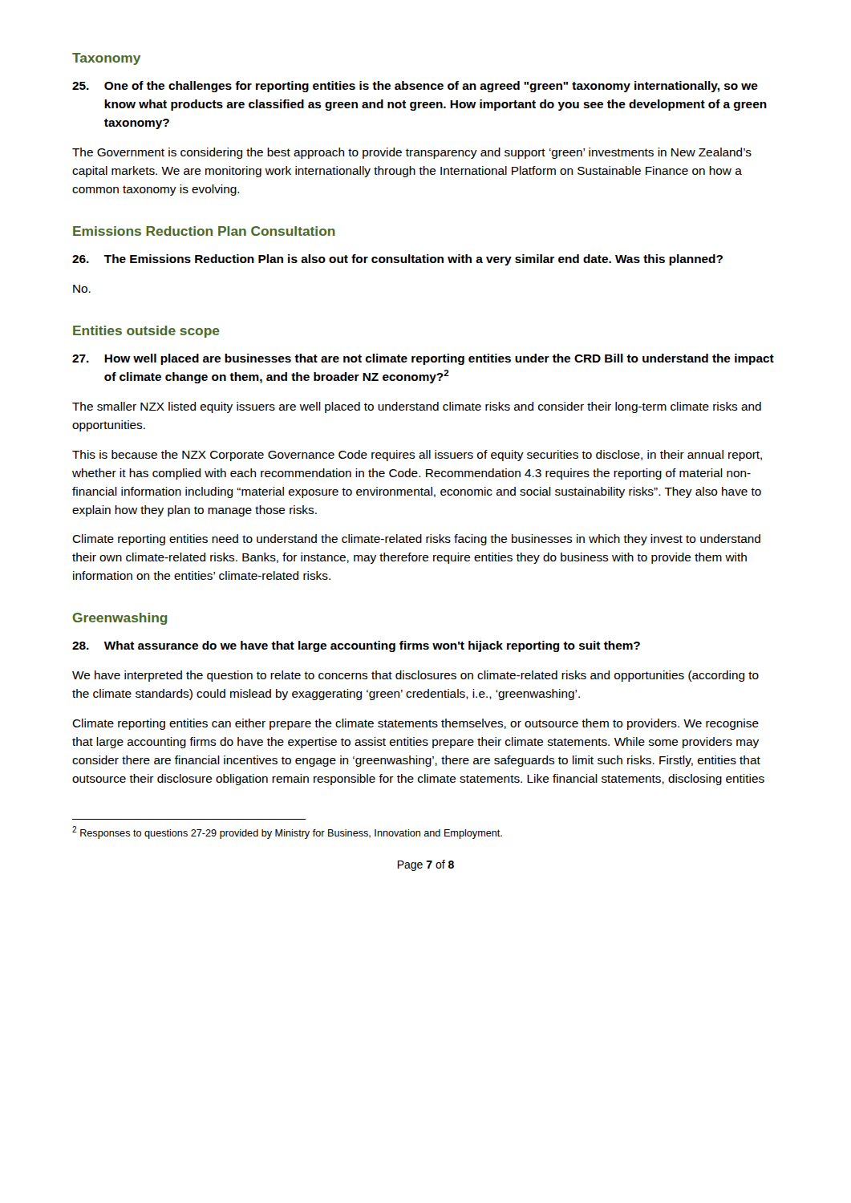Taxonomy
25. One of the challenges for reporting entities is the absence of an agreed "green" taxonomy internationally, so we know what products are classified as green and not green. How important do you see the development of a green taxonomy?
The Government is considering the best approach to provide transparency and support ‘green’ investments in New Zealand’s capital markets. We are monitoring work internationally through the International Platform on Sustainable Finance on how a common taxonomy is evolving.
Emissions Reduction Plan Consultation
26. The Emissions Reduction Plan is also out for consultation with a very similar end date. Was this planned?
No.
Entities outside scope
27. How well placed are businesses that are not climate reporting entities under the CRD Bill to understand the impact of climate change on them, and the broader NZ economy?2
The smaller NZX listed equity issuers are well placed to understand climate risks and consider their long-term climate risks and opportunities.
This is because the NZX Corporate Governance Code requires all issuers of equity securities to disclose, in their annual report, whether it has complied with each recommendation in the Code. Recommendation 4.3 requires the reporting of material non-financial information including “material exposure to environmental, economic and social sustainability risks”. They also have to explain how they plan to manage those risks.
Climate reporting entities need to understand the climate-related risks facing the businesses in which they invest to understand their own climate-related risks. Banks, for instance, may therefore require entities they do business with to provide them with information on the entities’ climate-related risks.
Greenwashing
28. What assurance do we have that large accounting firms won't hijack reporting to suit them?
We have interpreted the question to relate to concerns that disclosures on climate-related risks and opportunities (according to the climate standards) could mislead by exaggerating ‘green’ credentials, i.e., ‘greenwashing’.
Climate reporting entities can either prepare the climate statements themselves, or outsource them to providers. We recognise that large accounting firms do have the expertise to assist entities prepare their climate statements. While some providers may consider there are financial incentives to engage in ‘greenwashing’, there are safeguards to limit such risks. Firstly, entities that outsource their disclosure obligation remain responsible for the climate statements. Like financial statements, disclosing entities
2 Responses to questions 27-29 provided by Ministry for Business, Innovation and Employment.
Page 7 of 8